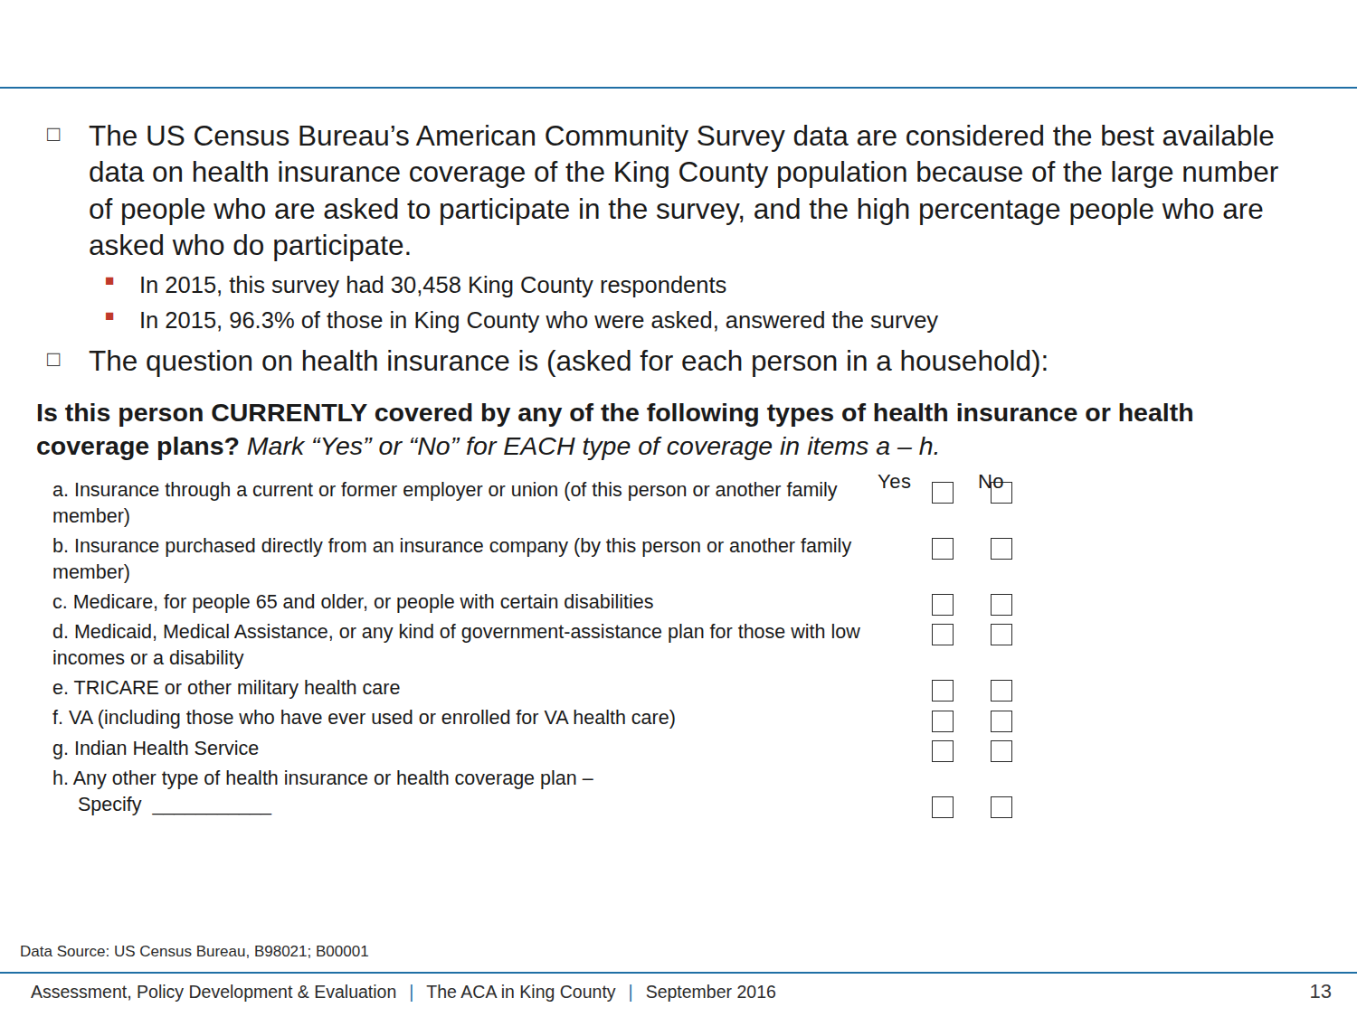The US Census Bureau’s American Community Survey data are considered the best available data on health insurance coverage of the King County population because of the large number of people who are asked to participate in the survey, and the high percentage people who are asked who do participate.
In 2015, this survey had 30,458 King County respondents
In 2015, 96.3% of those in King County who were asked, answered the survey
The question on health insurance is (asked for each person in a household):
Is this person CURRENTLY covered by any of the following types of health insurance or health coverage plans? Mark “Yes” or “No” for EACH type of coverage in items a – h.
Yes No
| a. Insurance through a current or former employer or union (of this person or another family member) | | | |
| b. Insurance purchased directly from an insurance company (by this person or another family member) | | | |
| c. Medicare, for people 65 and older, or people with certain disabilities | | | |
| d. Medicaid, Medical Assistance, or any kind of government-assistance plan for those with low incomes or a disability | | | |
| e. TRICARE or other military health care | | | |
| f. VA (including those who have ever used or enrolled for VA health care) | | | |
| g. Indian Health Service | | | |
| h. Any other type of health insurance or health coverage plan – Specify ___________ | | | |
Data Source: US Census Bureau, B98021; B00001
Assessment, Policy Development & Evaluation | The ACA in King County | September 2016
13